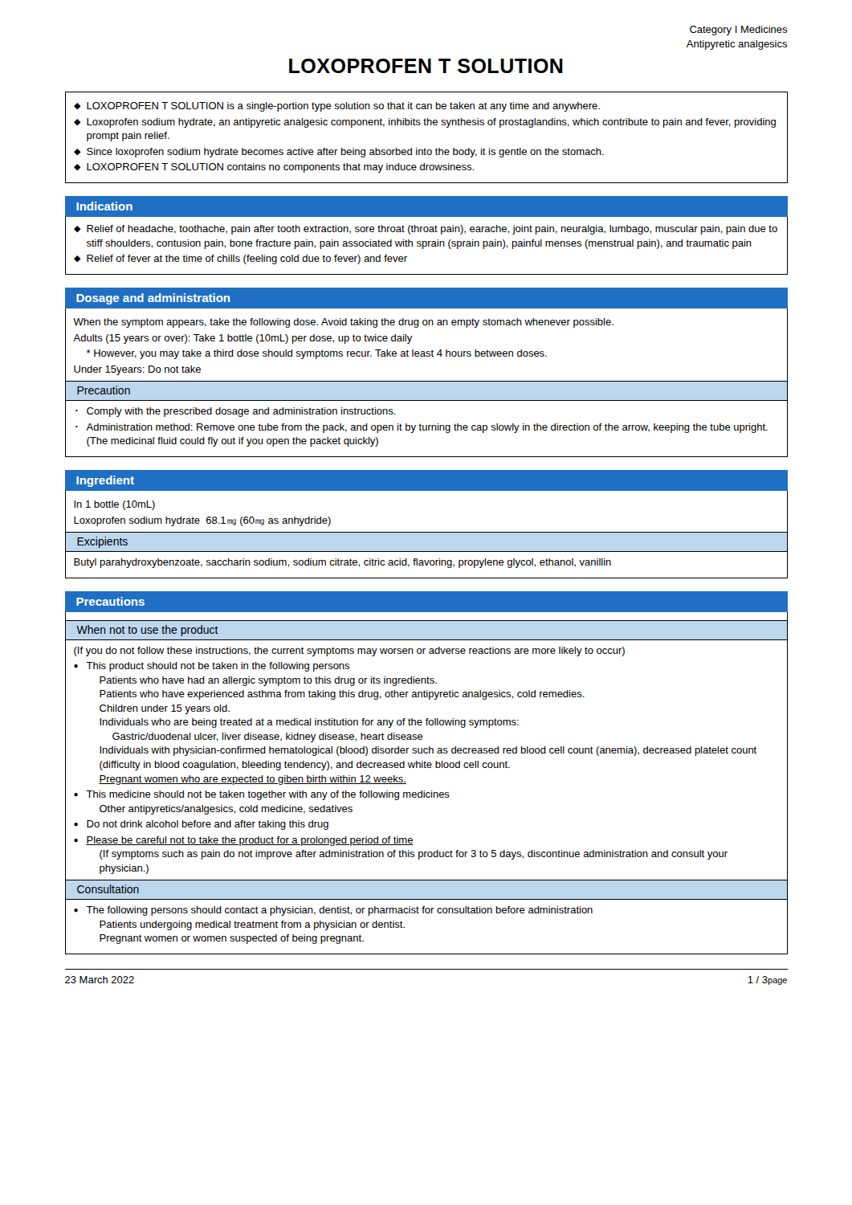Category I Medicines
Antipyretic analgesics
LOXOPROFEN T SOLUTION
LOXOPROFEN T SOLUTION is a single-portion type solution so that it can be taken at any time and anywhere.
Loxoprofen sodium hydrate, an antipyretic analgesic component, inhibits the synthesis of prostaglandins, which contribute to pain and fever, providing prompt pain relief.
Since loxoprofen sodium hydrate becomes active after being absorbed into the body, it is gentle on the stomach.
LOXOPROFEN T SOLUTION contains no components that may induce drowsiness.
Indication
Relief of headache, toothache, pain after tooth extraction, sore throat (throat pain), earache, joint pain, neuralgia, lumbago, muscular pain, pain due to stiff shoulders, contusion pain, bone fracture pain, pain associated with sprain (sprain pain), painful menses (menstrual pain), and traumatic pain
Relief of fever at the time of chills (feeling cold due to fever) and fever
Dosage and administration
When the symptom appears, take the following dose. Avoid taking the drug on an empty stomach whenever possible.
Adults (15 years or over): Take 1 bottle (10mL) per dose, up to twice daily
* However, you may take a third dose should symptoms recur. Take at least 4 hours between doses.
Under 15years: Do not take
Precaution
Comply with the prescribed dosage and administration instructions.
Administration method: Remove one tube from the pack, and open it by turning the cap slowly in the direction of the arrow, keeping the tube upright. (The medicinal fluid could fly out if you open the packet quickly)
Ingredient
In 1 bottle (10mL)
Loxoprofen sodium hydrate 68.1㎎ (60㎎ as anhydride)
Excipients
Butyl parahydroxybenzoate, saccharin sodium, sodium citrate, citric acid, flavoring, propylene glycol, ethanol, vanillin
Precautions
When not to use the product
(If you do not follow these instructions, the current symptoms may worsen or adverse reactions are more likely to occur)
This product should not be taken in the following persons
Patients who have had an allergic symptom to this drug or its ingredients.
Patients who have experienced asthma from taking this drug, other antipyretic analgesics, cold remedies.
Children under 15 years old.
Individuals who are being treated at a medical institution for any of the following symptoms:
Gastric/duodenal ulcer, liver disease, kidney disease, heart disease
Individuals with physician-confirmed hematological (blood) disorder such as decreased red blood cell count (anemia), decreased platelet count (difficulty in blood coagulation, bleeding tendency), and decreased white blood cell count.
Pregnant women who are expected to giben birth within 12 weeks.
This medicine should not be taken together with any of the following medicines
Other antipyretics/analgesics, cold medicine, sedatives
Do not drink alcohol before and after taking this drug
Please be careful not to take the product for a prolonged period of time
(If symptoms such as pain do not improve after administration of this product for 3 to 5 days, discontinue administration and consult your physician.)
Consultation
The following persons should contact a physician, dentist, or pharmacist for consultation before administration
Patients undergoing medical treatment from a physician or dentist.
Pregnant women or women suspected of being pregnant.
23 March 2022
1 / 3page